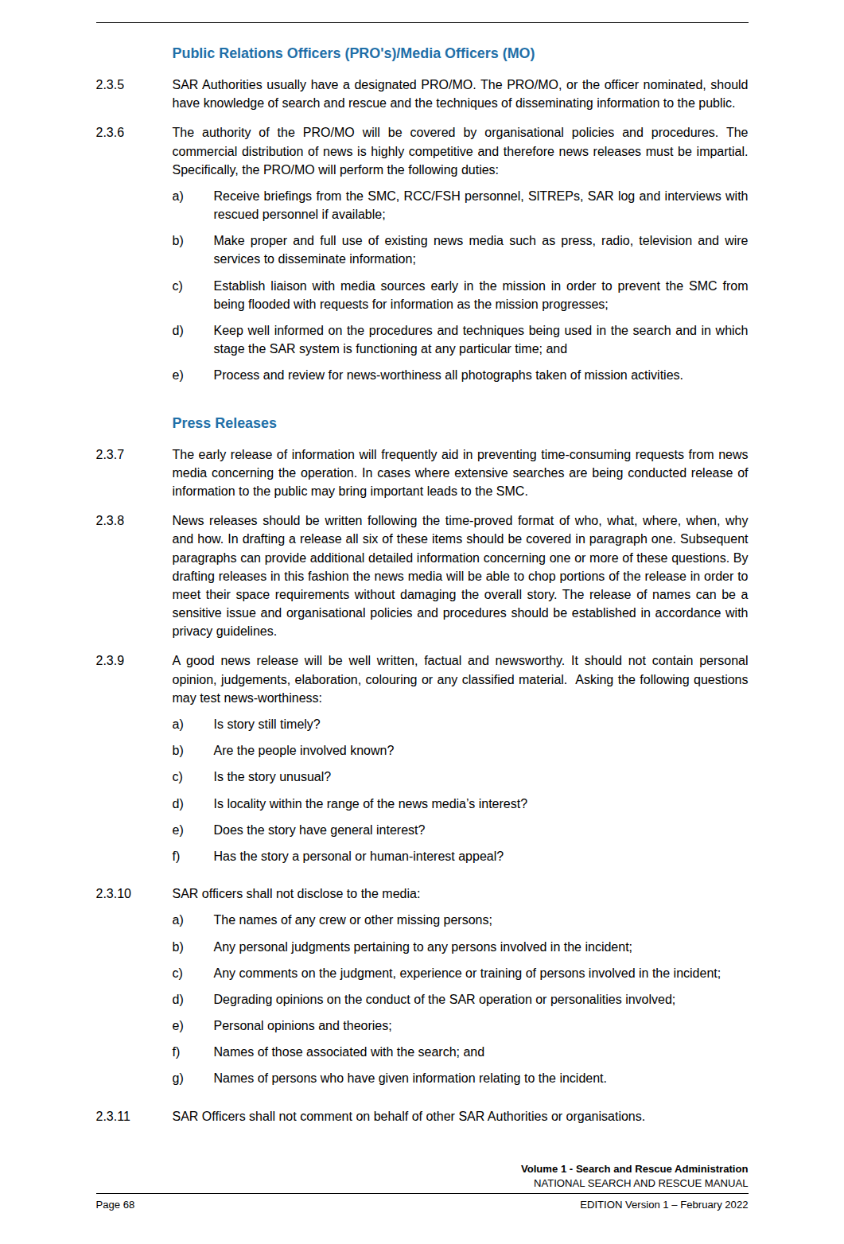Public Relations Officers (PRO's)/Media Officers (MO)
2.3.5
SAR Authorities usually have a designated PRO/MO. The PRO/MO, or the officer nominated, should have knowledge of search and rescue and the techniques of disseminating information to the public.
2.3.6
The authority of the PRO/MO will be covered by organisational policies and procedures. The commercial distribution of news is highly competitive and therefore news releases must be impartial. Specifically, the PRO/MO will perform the following duties:
a) Receive briefings from the SMC, RCC/FSH personnel, SlTREPs, SAR log and interviews with rescued personnel if available;
b) Make proper and full use of existing news media such as press, radio, television and wire services to disseminate information;
c) Establish liaison with media sources early in the mission in order to prevent the SMC from being flooded with requests for information as the mission progresses;
d) Keep well informed on the procedures and techniques being used in the search and in which stage the SAR system is functioning at any particular time; and
e) Process and review for news-worthiness all photographs taken of mission activities.
Press Releases
2.3.7
The early release of information will frequently aid in preventing time-consuming requests from news media concerning the operation. In cases where extensive searches are being conducted release of information to the public may bring important leads to the SMC.
2.3.8
News releases should be written following the time-proved format of who, what, where, when, why and how. In drafting a release all six of these items should be covered in paragraph one. Subsequent paragraphs can provide additional detailed information concerning one or more of these questions. By drafting releases in this fashion the news media will be able to chop portions of the release in order to meet their space requirements without damaging the overall story. The release of names can be a sensitive issue and organisational policies and procedures should be established in accordance with privacy guidelines.
2.3.9
A good news release will be well written, factual and newsworthy. It should not contain personal opinion, judgements, elaboration, colouring or any classified material. Asking the following questions may test news-worthiness:
a) Is story still timely?
b) Are the people involved known?
c) Is the story unusual?
d) Is locality within the range of the news media’s interest?
e) Does the story have general interest?
f) Has the story a personal or human-interest appeal?
2.3.10
SAR officers shall not disclose to the media:
a) The names of any crew or other missing persons;
b) Any personal judgments pertaining to any persons involved in the incident;
c) Any comments on the judgment, experience or training of persons involved in the incident;
d) Degrading opinions on the conduct of the SAR operation or personalities involved;
e) Personal opinions and theories;
f) Names of those associated with the search; and
g) Names of persons who have given information relating to the incident.
2.3.11
SAR Officers shall not comment on behalf of other SAR Authorities or organisations.
Volume 1 - Search and Rescue Administration
NATIONAL SEARCH AND RESCUE MANUAL
Page 68
EDITION Version 1 – February 2022